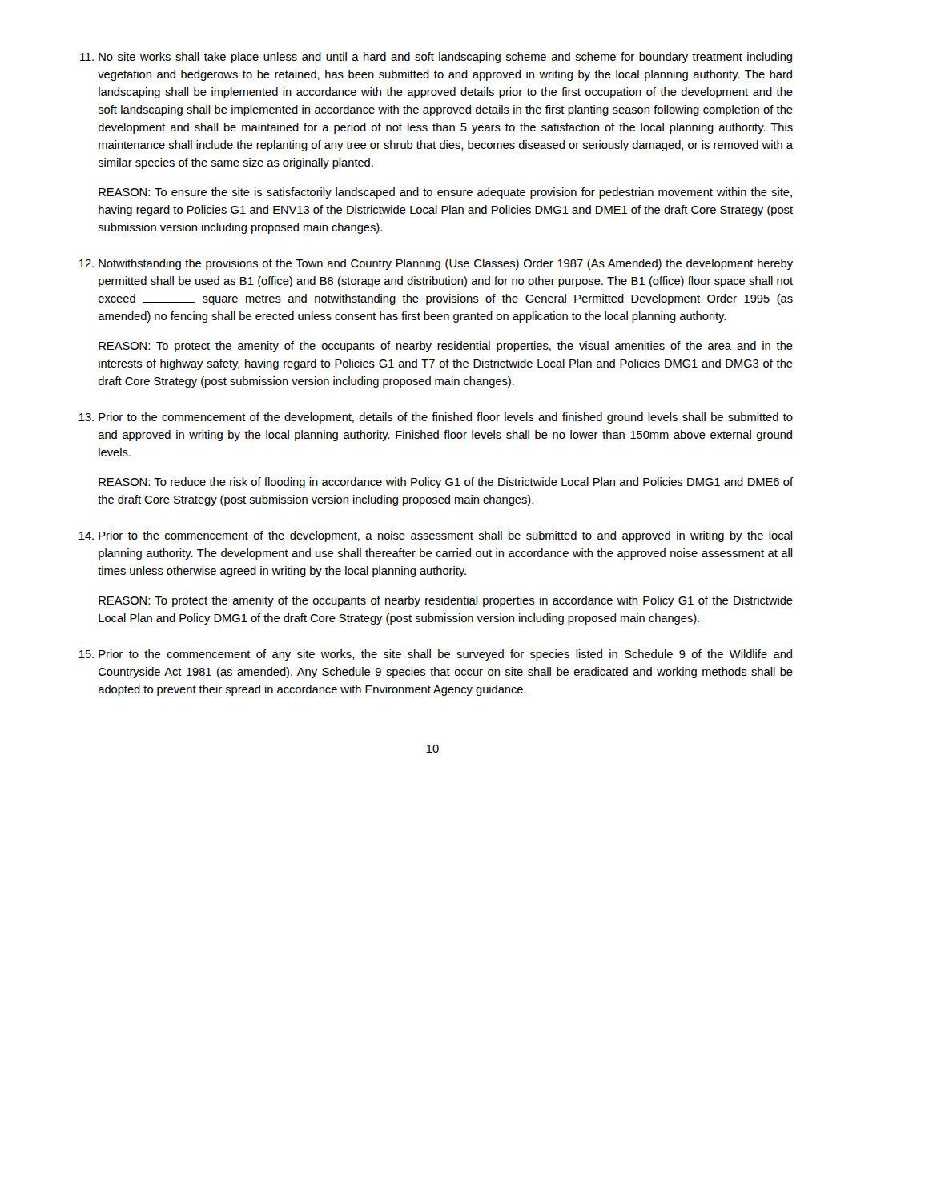No site works shall take place unless and until a hard and soft landscaping scheme and scheme for boundary treatment including vegetation and hedgerows to be retained, has been submitted to and approved in writing by the local planning authority. The hard landscaping shall be implemented in accordance with the approved details prior to the first occupation of the development and the soft landscaping shall be implemented in accordance with the approved details in the first planting season following completion of the development and shall be maintained for a period of not less than 5 years to the satisfaction of the local planning authority. This maintenance shall include the replanting of any tree or shrub that dies, becomes diseased or seriously damaged, or is removed with a similar species of the same size as originally planted.
REASON: To ensure the site is satisfactorily landscaped and to ensure adequate provision for pedestrian movement within the site, having regard to Policies G1 and ENV13 of the Districtwide Local Plan and Policies DMG1 and DME1 of the draft Core Strategy (post submission version including proposed main changes).
Notwithstanding the provisions of the Town and Country Planning (Use Classes) Order 1987 (As Amended) the development hereby permitted shall be used as B1 (office) and B8 (storage and distribution) and for no other purpose. The B1 (office) floor space shall not exceed square metres and notwithstanding the provisions of the General Permitted Development Order 1995 (as amended) no fencing shall be erected unless consent has first been granted on application to the local planning authority.
REASON: To protect the amenity of the occupants of nearby residential properties, the visual amenities of the area and in the interests of highway safety, having regard to Policies G1 and T7 of the Districtwide Local Plan and Policies DMG1 and DMG3 of the draft Core Strategy (post submission version including proposed main changes).
Prior to the commencement of the development, details of the finished floor levels and finished ground levels shall be submitted to and approved in writing by the local planning authority. Finished floor levels shall be no lower than 150mm above external ground levels.
REASON: To reduce the risk of flooding in accordance with Policy G1 of the Districtwide Local Plan and Policies DMG1 and DME6 of the draft Core Strategy (post submission version including proposed main changes).
Prior to the commencement of the development, a noise assessment shall be submitted to and approved in writing by the local planning authority. The development and use shall thereafter be carried out in accordance with the approved noise assessment at all times unless otherwise agreed in writing by the local planning authority.
REASON: To protect the amenity of the occupants of nearby residential properties in accordance with Policy G1 of the Districtwide Local Plan and Policy DMG1 of the draft Core Strategy (post submission version including proposed main changes).
Prior to the commencement of any site works, the site shall be surveyed for species listed in Schedule 9 of the Wildlife and Countryside Act 1981 (as amended). Any Schedule 9 species that occur on site shall be eradicated and working methods shall be adopted to prevent their spread in accordance with Environment Agency guidance.
10